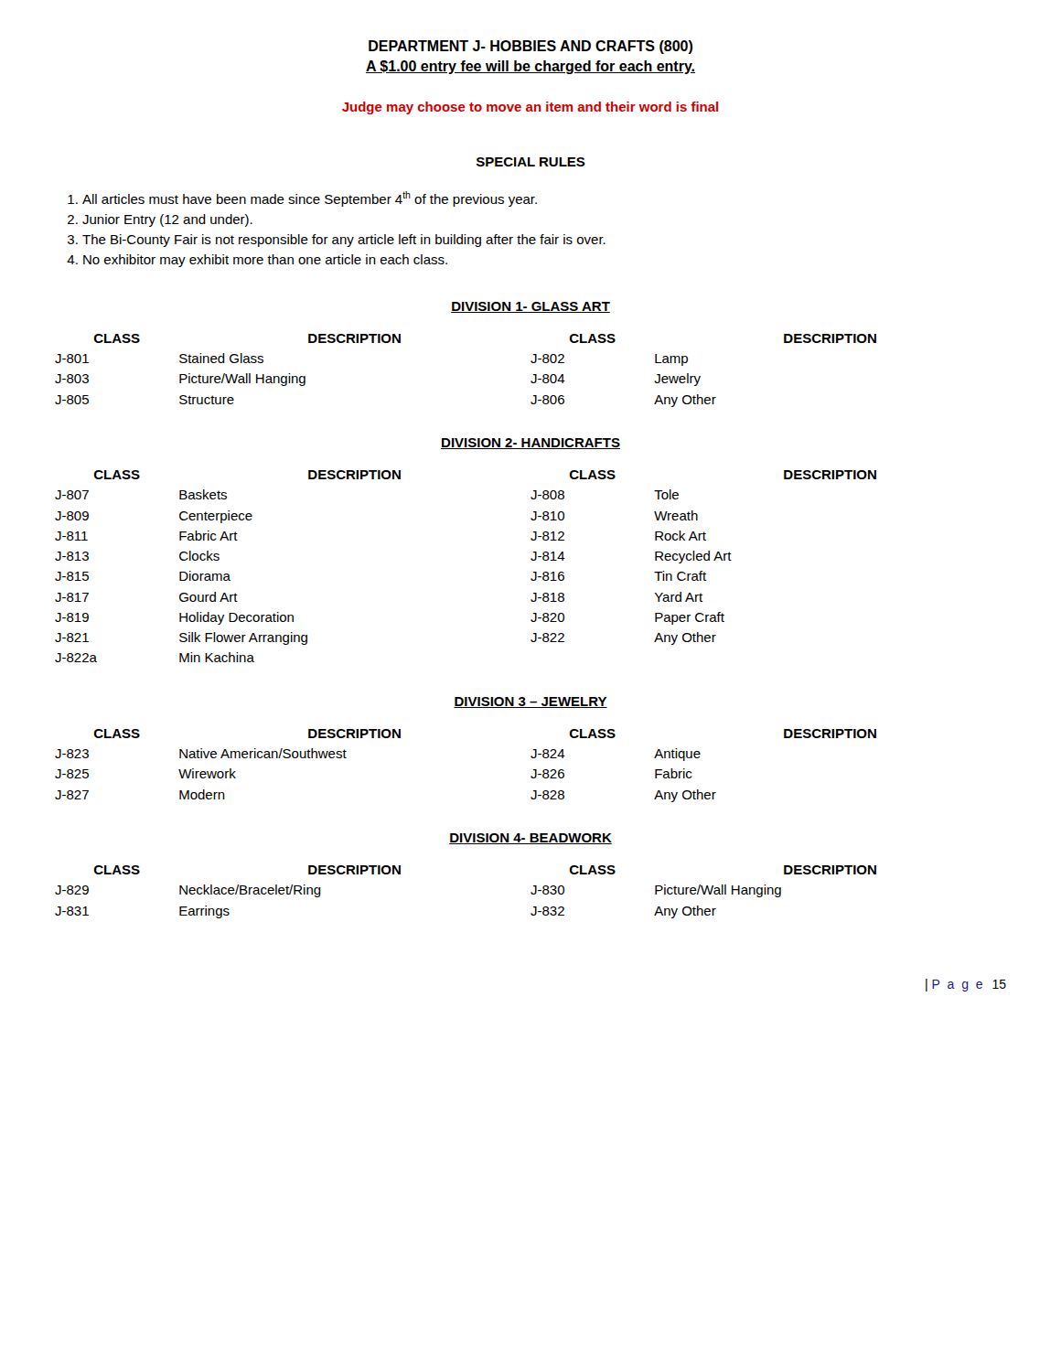DEPARTMENT J- HOBBIES AND CRAFTS (800)
A $1.00 entry fee will be charged for each entry.
Judge may choose to move an item and their word is final
SPECIAL RULES
All articles must have been made since September 4th of the previous year.
Junior Entry (12 and under).
The Bi-County Fair is not responsible for any article left in building after the fair is over.
No exhibitor may exhibit more than one article in each class.
DIVISION 1- GLASS ART
| CLASS | DESCRIPTION | CLASS | DESCRIPTION |
| --- | --- | --- | --- |
| J-801 | Stained Glass | J-802 | Lamp |
| J-803 | Picture/Wall Hanging | J-804 | Jewelry |
| J-805 | Structure | J-806 | Any Other |
DIVISION 2- HANDICRAFTS
| CLASS | DESCRIPTION | CLASS | DESCRIPTION |
| --- | --- | --- | --- |
| J-807 | Baskets | J-808 | Tole |
| J-809 | Centerpiece | J-810 | Wreath |
| J-811 | Fabric Art | J-812 | Rock Art |
| J-813 | Clocks | J-814 | Recycled Art |
| J-815 | Diorama | J-816 | Tin Craft |
| J-817 | Gourd Art | J-818 | Yard Art |
| J-819 | Holiday Decoration | J-820 | Paper Craft |
| J-821 | Silk Flower Arranging | J-822 | Any Other |
| J-822a | Min Kachina | | |
DIVISION 3 – JEWELRY
| CLASS | DESCRIPTION | CLASS | DESCRIPTION |
| --- | --- | --- | --- |
| J-823 | Native American/Southwest | J-824 | Antique |
| J-825 | Wirework | J-826 | Fabric |
| J-827 | Modern | J-828 | Any Other |
DIVISION 4- BEADWORK
| CLASS | DESCRIPTION | CLASS | DESCRIPTION |
| --- | --- | --- | --- |
| J-829 | Necklace/Bracelet/Ring | J-830 | Picture/Wall Hanging |
| J-831 | Earrings | J-832 | Any Other |
| P a g e 15